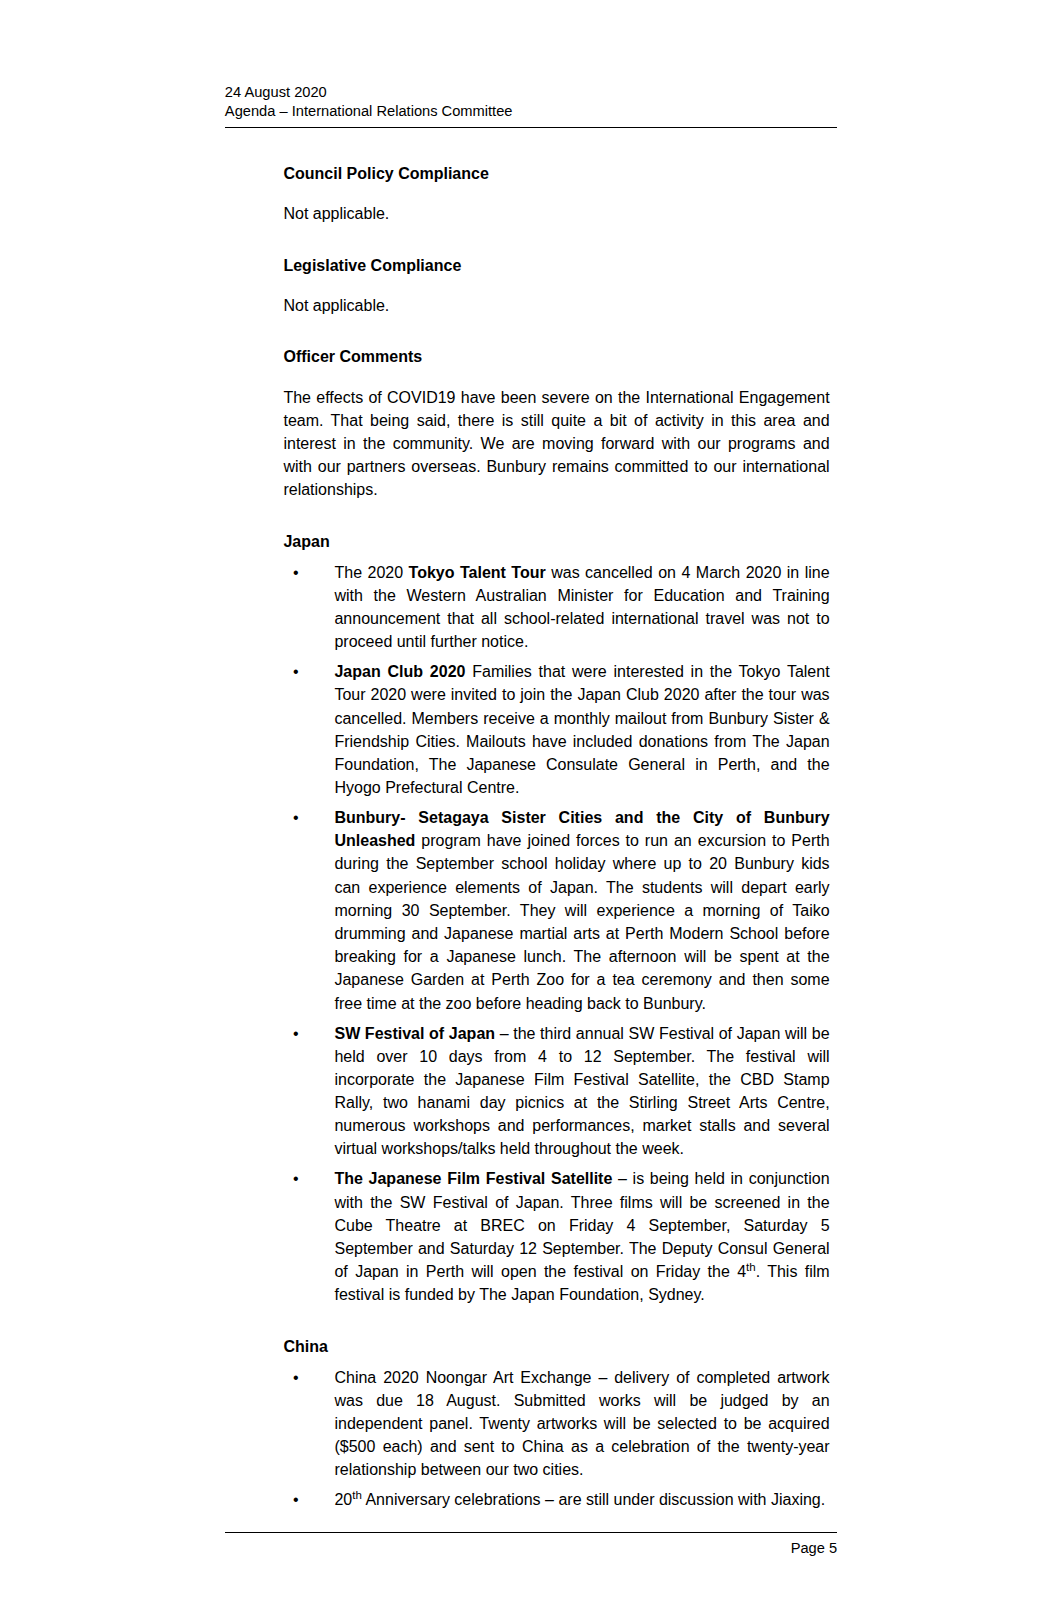24 August 2020
Agenda – International Relations Committee
Council Policy Compliance
Not applicable.
Legislative Compliance
Not applicable.
Officer Comments
The effects of COVID19 have been severe on the International Engagement team. That being said, there is still quite a bit of activity in this area and interest in the community. We are moving forward with our programs and with our partners overseas. Bunbury remains committed to our international relationships.
Japan
The 2020 Tokyo Talent Tour was cancelled on 4 March 2020 in line with the Western Australian Minister for Education and Training announcement that all school-related international travel was not to proceed until further notice.
Japan Club 2020 Families that were interested in the Tokyo Talent Tour 2020 were invited to join the Japan Club 2020 after the tour was cancelled. Members receive a monthly mailout from Bunbury Sister & Friendship Cities. Mailouts have included donations from The Japan Foundation, The Japanese Consulate General in Perth, and the Hyogo Prefectural Centre.
Bunbury- Setagaya Sister Cities and the City of Bunbury Unleashed program have joined forces to run an excursion to Perth during the September school holiday where up to 20 Bunbury kids can experience elements of Japan. The students will depart early morning 30 September. They will experience a morning of Taiko drumming and Japanese martial arts at Perth Modern School before breaking for a Japanese lunch. The afternoon will be spent at the Japanese Garden at Perth Zoo for a tea ceremony and then some free time at the zoo before heading back to Bunbury.
SW Festival of Japan – the third annual SW Festival of Japan will be held over 10 days from 4 to 12 September. The festival will incorporate the Japanese Film Festival Satellite, the CBD Stamp Rally, two hanami day picnics at the Stirling Street Arts Centre, numerous workshops and performances, market stalls and several virtual workshops/talks held throughout the week.
The Japanese Film Festival Satellite – is being held in conjunction with the SW Festival of Japan. Three films will be screened in the Cube Theatre at BREC on Friday 4 September, Saturday 5 September and Saturday 12 September. The Deputy Consul General of Japan in Perth will open the festival on Friday the 4th. This film festival is funded by The Japan Foundation, Sydney.
China
China 2020 Noongar Art Exchange – delivery of completed artwork was due 18 August. Submitted works will be judged by an independent panel. Twenty artworks will be selected to be acquired ($500 each) and sent to China as a celebration of the twenty-year relationship between our two cities.
20th Anniversary celebrations – are still under discussion with Jiaxing.
Page 5